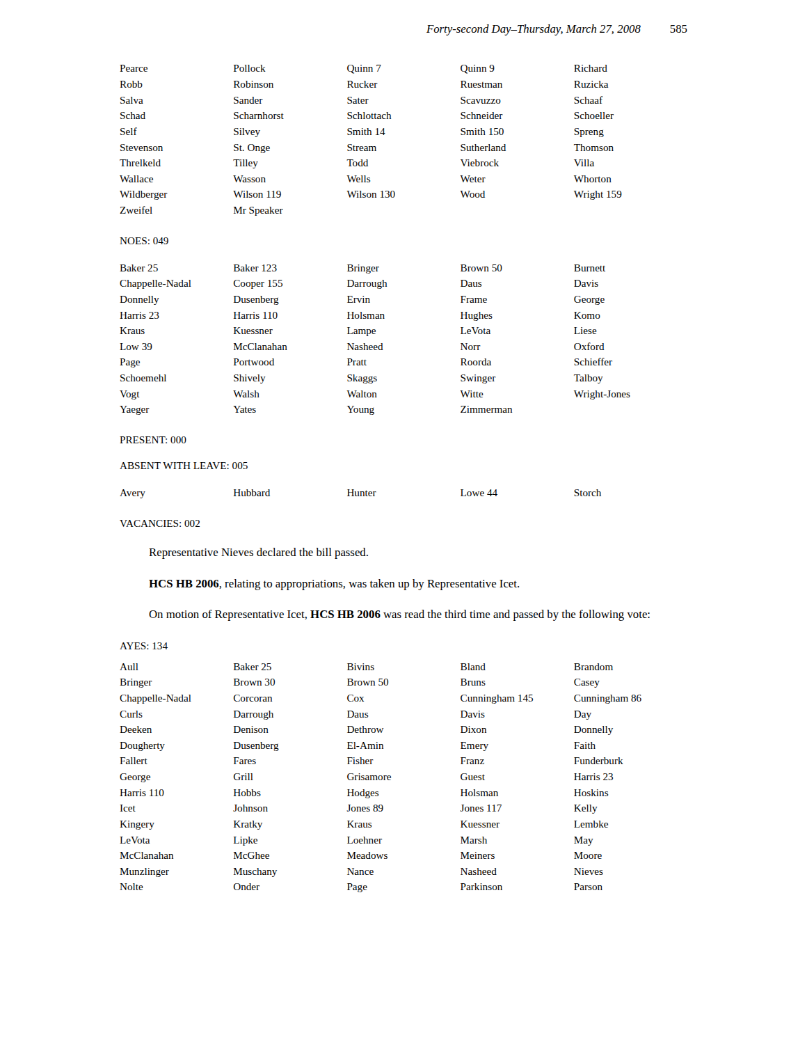Forty-second Day–Thursday, March 27, 2008585
| Pearce | Pollock | Quinn 7 | Quinn 9 | Richard |
| Robb | Robinson | Rucker | Ruestman | Ruzicka |
| Salva | Sander | Sater | Scavuzzo | Schaaf |
| Schad | Scharnhorst | Schlottach | Schneider | Schoeller |
| Self | Silvey | Smith 14 | Smith 150 | Spreng |
| Stevenson | St. Onge | Stream | Sutherland | Thomson |
| Threlkeld | Tilley | Todd | Viebrock | Villa |
| Wallace | Wasson | Wells | Weter | Whorton |
| Wildberger | Wilson 119 | Wilson 130 | Wood | Wright 159 |
| Zweifel | Mr Speaker | | | |
NOES: 049
| Baker 25 | Baker 123 | Bringer | Brown 50 | Burnett |
| Chappelle-Nadal | Cooper 155 | Darrough | Daus | Davis |
| Donnelly | Dusenberg | Ervin | Frame | George |
| Harris 23 | Harris 110 | Holsman | Hughes | Komo |
| Kraus | Kuessner | Lampe | LeVota | Liese |
| Low 39 | McClanahan | Nasheed | Norr | Oxford |
| Page | Portwood | Pratt | Roorda | Schieffer |
| Schoemehl | Shively | Skaggs | Swinger | Talboy |
| Vogt | Walsh | Walton | Witte | Wright-Jones |
| Yaeger | Yates | Young | Zimmerman | |
PRESENT: 000
ABSENT WITH LEAVE: 005
| Avery | Hubbard | Hunter | Lowe 44 | Storch |
VACANCIES: 002
Representative Nieves declared the bill passed.
HCS HB 2006, relating to appropriations, was taken up by Representative Icet.
On motion of Representative Icet, HCS HB 2006 was read the third time and passed by the following vote:
AYES: 134
| Aull | Baker 25 | Bivins | Bland | Brandom |
| Bringer | Brown 30 | Brown 50 | Bruns | Casey |
| Chappelle-Nadal | Corcoran | Cox | Cunningham 145 | Cunningham 86 |
| Curls | Darrough | Daus | Davis | Day |
| Deeken | Denison | Dethrow | Dixon | Donnelly |
| Dougherty | Dusenberg | El-Amin | Emery | Faith |
| Fallert | Fares | Fisher | Franz | Funderburk |
| George | Grill | Grisamore | Guest | Harris 23 |
| Harris 110 | Hobbs | Hodges | Holsman | Hoskins |
| Icet | Johnson | Jones 89 | Jones 117 | Kelly |
| Kingery | Kratky | Kraus | Kuessner | Lembke |
| LeVota | Lipke | Loehner | Marsh | May |
| McClanahan | McGhee | Meadows | Meiners | Moore |
| Munzlinger | Muschany | Nance | Nasheed | Nieves |
| Nolte | Onder | Page | Parkinson | Parson |